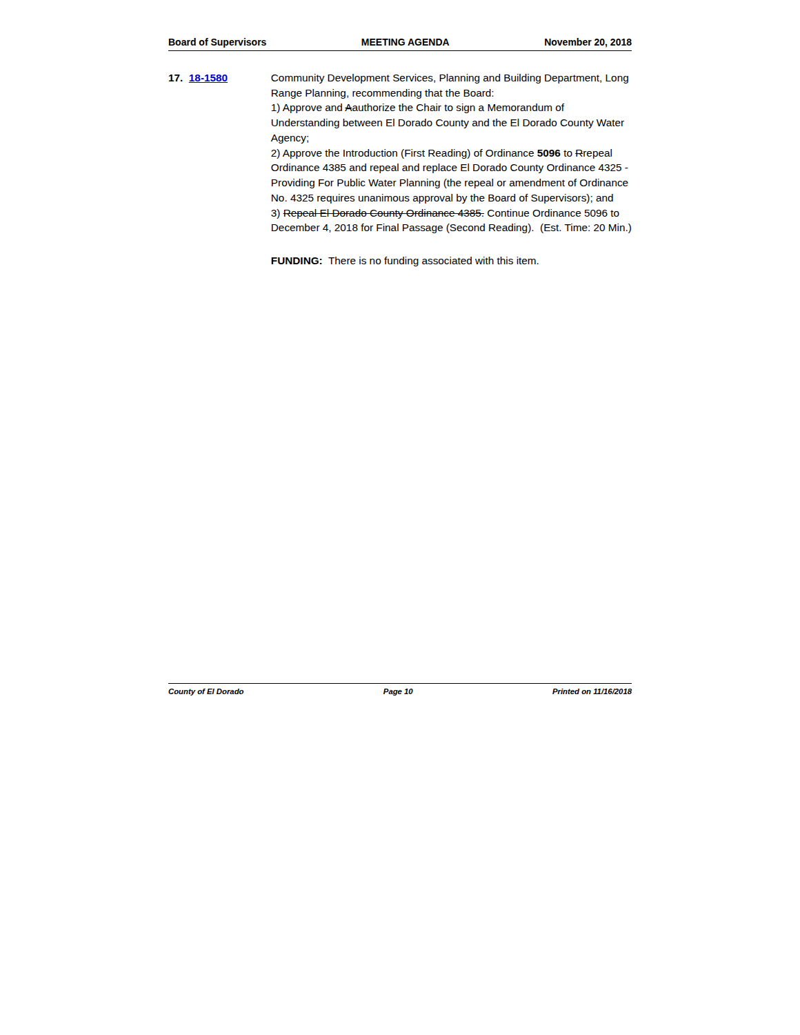Board of Supervisors
MEETING AGENDA
November 20, 2018
17. 18-1580
Community Development Services, Planning and Building Department, Long Range Planning, recommending that the Board:
1) Approve and Aauthorize the Chair to sign a Memorandum of Understanding between El Dorado County and the El Dorado County Water Agency;
2) Approve the Introduction (First Reading) of Ordinance 5096 to Rrepeal Ordinance 4385 and repeal and replace El Dorado County Ordinance 4325 - Providing For Public Water Planning (the repeal or amendment of Ordinance No. 4325 requires unanimous approval by the Board of Supervisors); and
3) Repeal El Dorado County Ordinance 4385. Continue Ordinance 5096 to December 4, 2018 for Final Passage (Second Reading). (Est. Time: 20 Min.)
FUNDING: There is no funding associated with this item.
County of El Dorado
Page 10
Printed on 11/16/2018